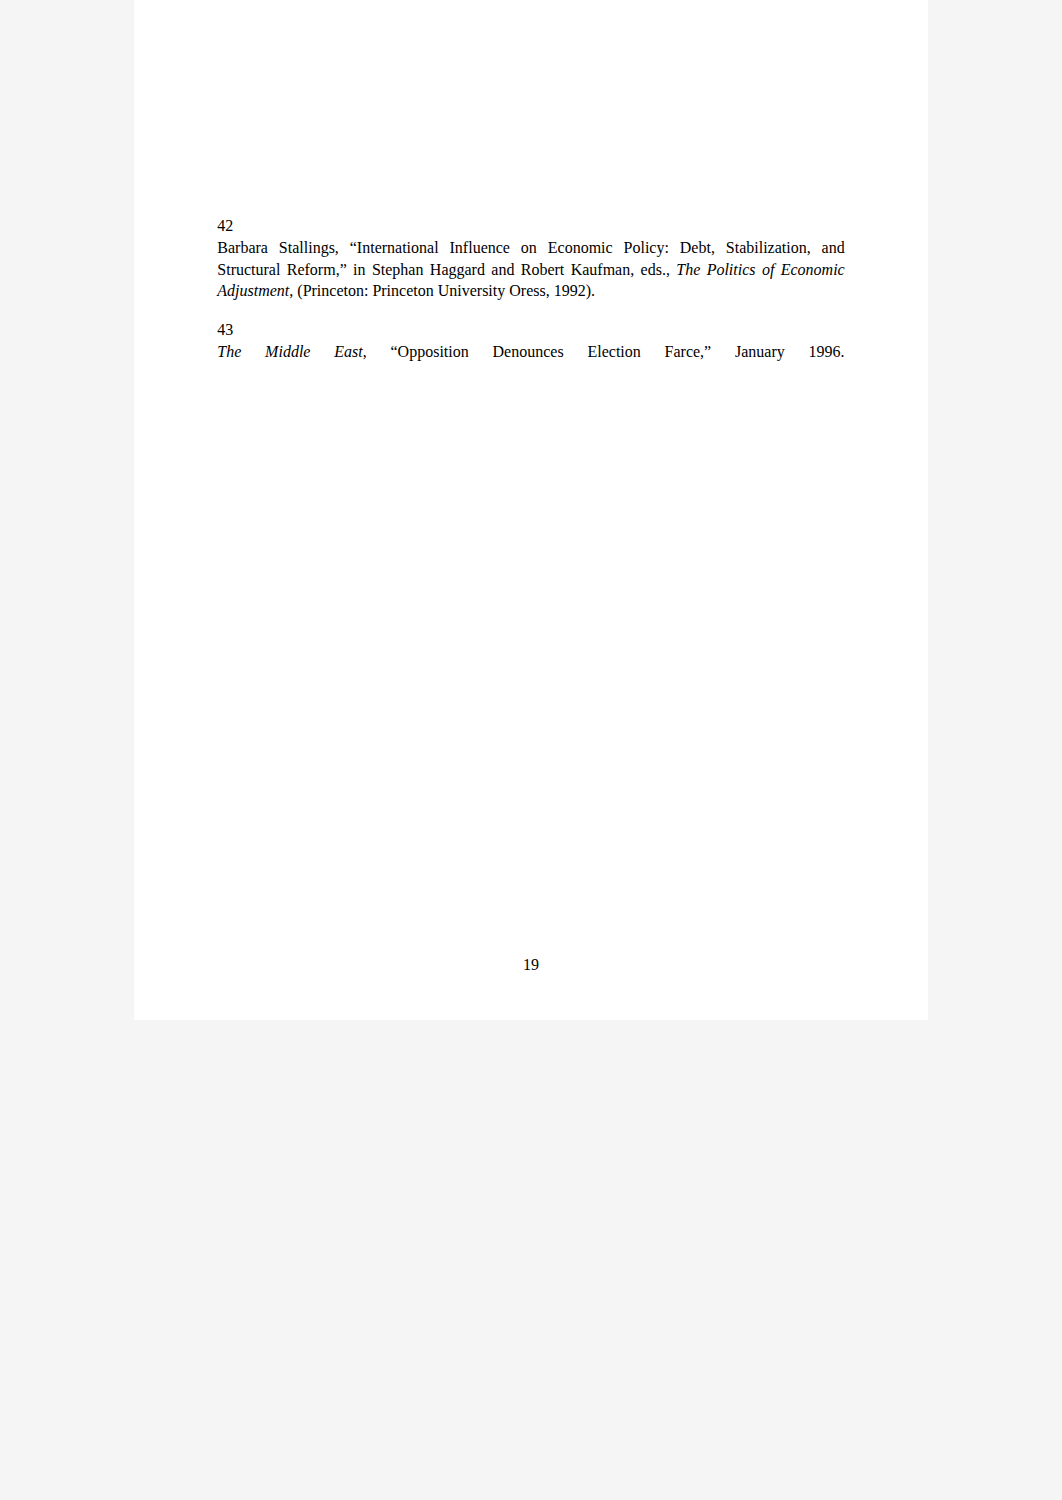42 Barbara Stallings, “International Influence on Economic Policy: Debt, Stabilization, and Structural Reform,” in Stephan Haggard and Robert Kaufman, eds., The Politics of Economic Adjustment, (Princeton: Princeton University Oress, 1992).
43 The Middle East, “Opposition Denounces Election Farce,” January 1996.
19